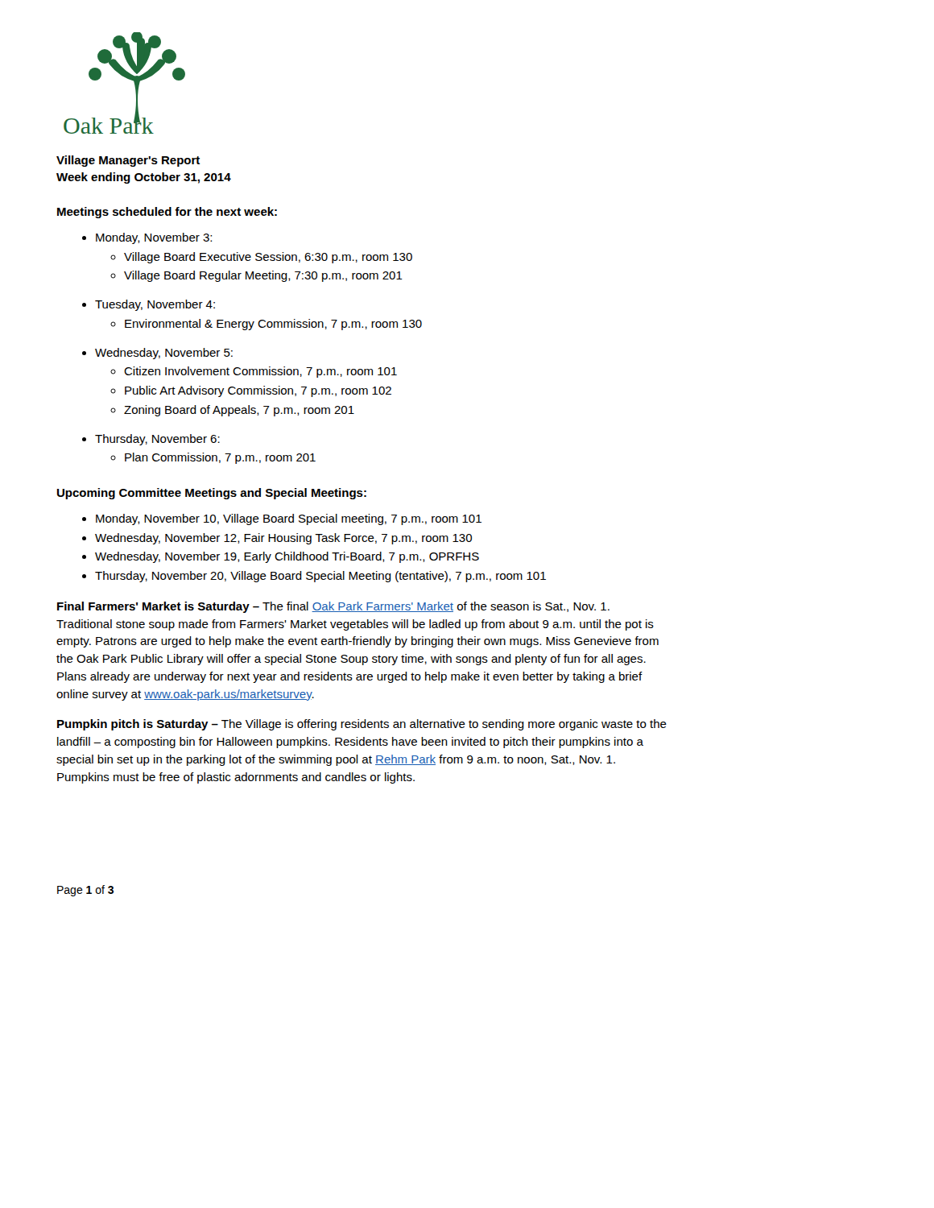Oak Park
Village Manager's Report
Week ending October 31, 2014
Meetings scheduled for the next week:
Monday, November 3:
Village Board Executive Session, 6:30 p.m., room 130
Village Board Regular Meeting, 7:30 p.m., room 201
Tuesday, November 4:
Environmental & Energy Commission, 7 p.m., room 130
Wednesday, November 5:
Citizen Involvement Commission, 7 p.m., room 101
Public Art Advisory Commission, 7 p.m., room 102
Zoning Board of Appeals, 7 p.m., room 201
Thursday, November 6:
Plan Commission, 7 p.m., room 201
Upcoming Committee Meetings and Special Meetings:
Monday, November 10, Village Board Special meeting, 7 p.m., room 101
Wednesday, November 12, Fair Housing Task Force, 7 p.m., room 130
Wednesday, November 19, Early Childhood Tri-Board, 7 p.m., OPRFHS
Thursday, November 20, Village Board Special Meeting (tentative), 7 p.m., room 101
Final Farmers' Market is Saturday – The final Oak Park Farmers' Market of the season is Sat., Nov. 1. Traditional stone soup made from Farmers' Market vegetables will be ladled up from about 9 a.m. until the pot is empty. Patrons are urged to help make the event earth-friendly by bringing their own mugs. Miss Genevieve from the Oak Park Public Library will offer a special Stone Soup story time, with songs and plenty of fun for all ages. Plans already are underway for next year and residents are urged to help make it even better by taking a brief online survey at www.oak-park.us/marketsurvey.
Pumpkin pitch is Saturday – The Village is offering residents an alternative to sending more organic waste to the landfill – a composting bin for Halloween pumpkins. Residents have been invited to pitch their pumpkins into a special bin set up in the parking lot of the swimming pool at Rehm Park from 9 a.m. to noon, Sat., Nov. 1. Pumpkins must be free of plastic adornments and candles or lights.
Page 1 of 3